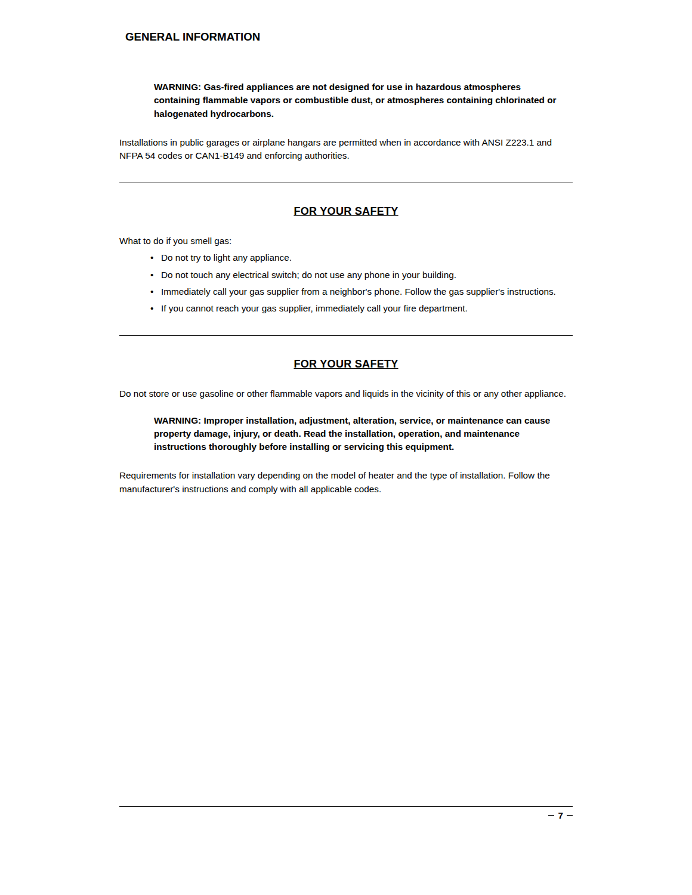GENERAL INFORMATION
WARNING: Gas-fired appliances are not designed for use in hazardous atmospheres containing flammable vapors or combustible dust, or atmospheres containing chlorinated or halogenated hydrocarbons.
Installations in public garages or airplane hangars are permitted when in accordance with ANSI Z223.1 and NFPA 54 codes or CAN1-B149 and enforcing authorities.
FOR YOUR SAFETY
What to do if you smell gas:
Do not try to light any appliance.
Do not touch any electrical switch; do not use any phone in your building.
Immediately call your gas supplier from a neighbor's phone. Follow the gas supplier's instructions.
If you cannot reach your gas supplier, immediately call your fire department.
FOR YOUR SAFETY
Do not store or use gasoline or other flammable vapors and liquids in the vicinity of this or any other appliance.
WARNING: Improper installation, adjustment, alteration, service, or maintenance can cause property damage, injury, or death. Read the installation, operation, and maintenance instructions thoroughly before installing or servicing this equipment.
Requirements for installation vary depending on the model of heater and the type of installation. Follow the manufacturer's instructions and comply with all applicable codes.
7